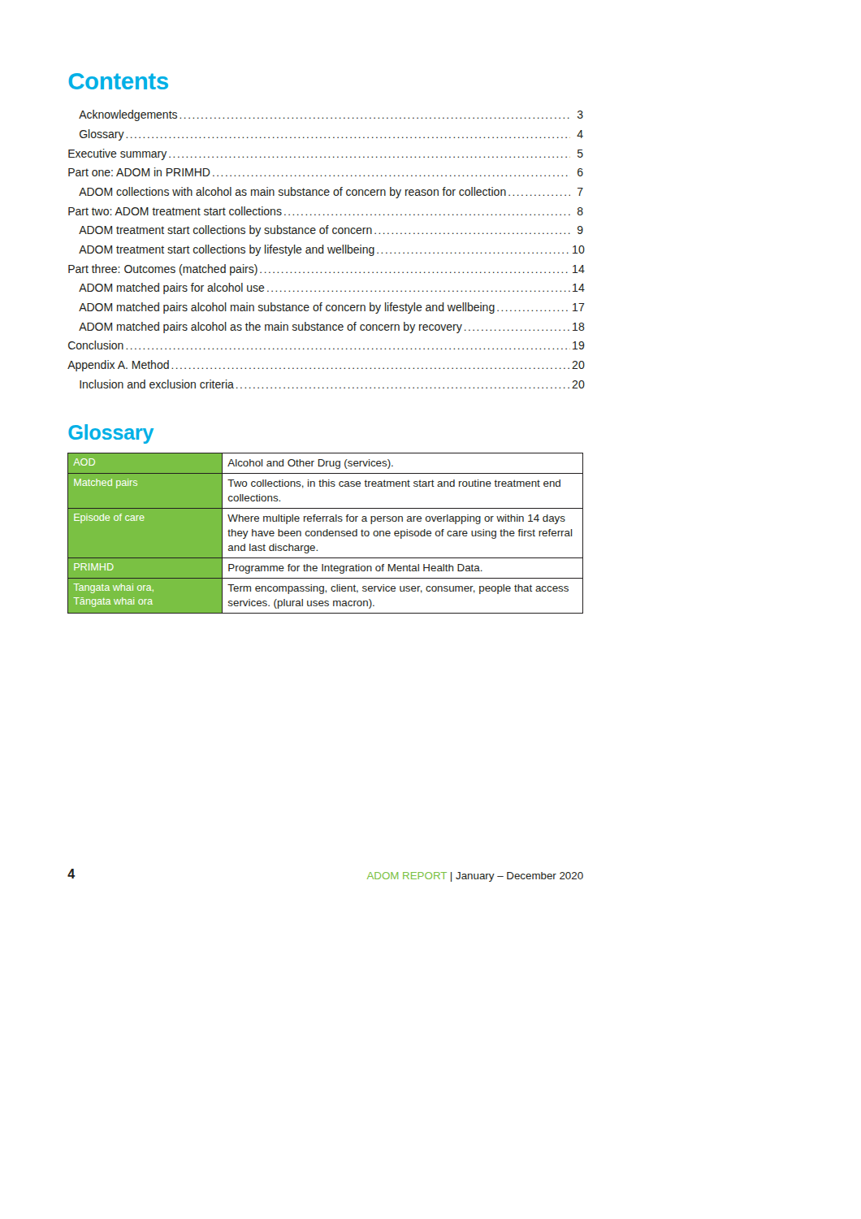Contents
Acknowledgements.................................................................................................................................. 3
Glossary................................................................................................................................................. 4
Executive summary................................................................................................................. 5
Part one: ADOM in PRIMHD..................................................................................................... 6
ADOM collections with alcohol as main substance of concern by reason for collection....................... 7
Part two: ADOM treatment start collections............................................................................... 8
ADOM treatment start collections by substance of concern.............................................................. 9
ADOM treatment start collections by lifestyle and wellbeing............................................................ 10
Part three: Outcomes (matched pairs)....................................................................................... 14
ADOM matched pairs for alcohol use............................................................................................... 14
ADOM matched pairs alcohol main substance of concern by lifestyle and wellbeing........................ 17
ADOM matched pairs alcohol as the main substance of concern by recovery.................................. 18
Conclusion................................................................................................................................. 19
Appendix A. Method............................................................................................................... 20
Inclusion and exclusion criteria......................................................................................................... 20
Glossary
| AOD | Alcohol and Other Drug (services). |
| Matched pairs | Two collections, in this case treatment start and routine treatment end collections. |
| Episode of care | Where multiple referrals for a person are overlapping or within 14 days they have been condensed to one episode of care using the first referral and last discharge. |
| PRIMHD | Programme for the Integration of Mental Health Data. |
| Tangata whai ora, Tāngata whai ora | Term encompassing, client, service user, consumer, people that access services. (plural uses macron). |
4
ADOM REPORT | January – December 2020